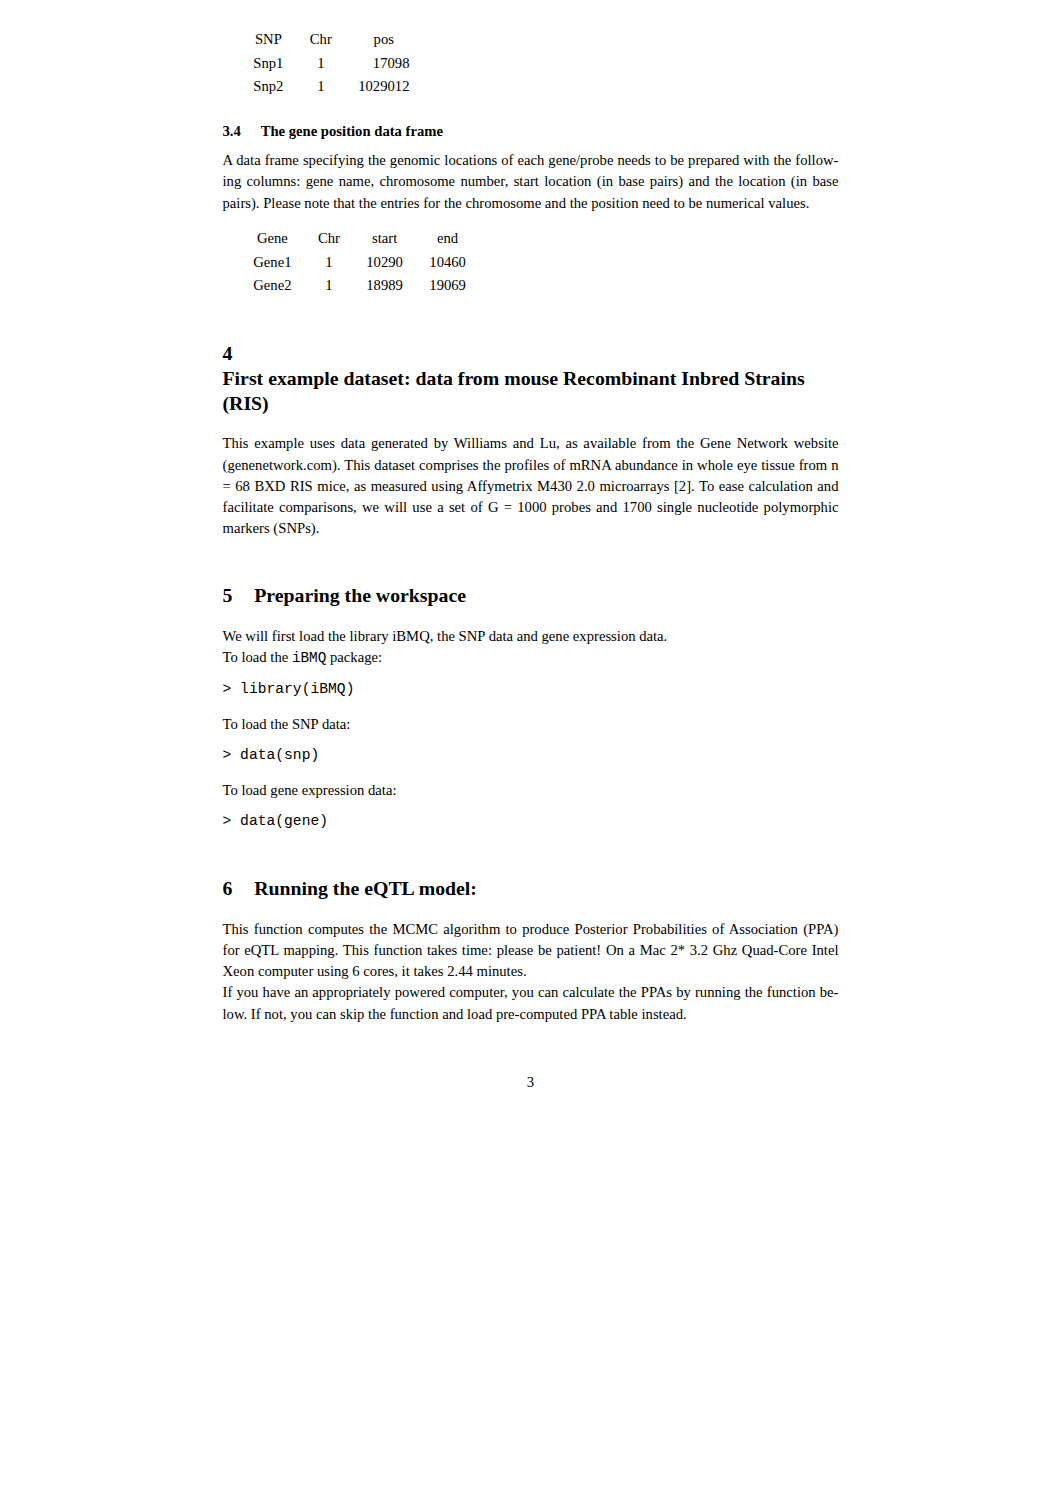| SNP | Chr | pos |
| --- | --- | --- |
| Snp1 | 1 | 17098 |
| Snp2 | 1 | 1029012 |
3.4 The gene position data frame
A data frame specifying the genomic locations of each gene/probe needs to be prepared with the following columns: gene name, chromosome number, start location (in base pairs) and the location (in base pairs). Please note that the entries for the chromosome and the position need to be numerical values.
| Gene | Chr | start | end |
| --- | --- | --- | --- |
| Gene1 | 1 | 10290 | 10460 |
| Gene2 | 1 | 18989 | 19069 |
4 First example dataset: data from mouse Recombinant Inbred Strains (RIS)
This example uses data generated by Williams and Lu, as available from the Gene Network website (genenetwork.com). This dataset comprises the profiles of mRNA abundance in whole eye tissue from n = 68 BXD RIS mice, as measured using Affymetrix M430 2.0 microarrays [2]. To ease calculation and facilitate comparisons, we will use a set of G = 1000 probes and 1700 single nucleotide polymorphic markers (SNPs).
5 Preparing the workspace
We will first load the library iBMQ, the SNP data and gene expression data.
To load the iBMQ package:
> library(iBMQ)
To load the SNP data:
> data(snp)
To load gene expression data:
> data(gene)
6 Running the eQTL model:
This function computes the MCMC algorithm to produce Posterior Probabilities of Association (PPA) for eQTL mapping. This function takes time: please be patient! On a Mac 2* 3.2 Ghz Quad-Core Intel Xeon computer using 6 cores, it takes 2.44 minutes.
If you have an appropriately powered computer, you can calculate the PPAs by running the function below. If not, you can skip the function and load pre-computed PPA table instead.
3